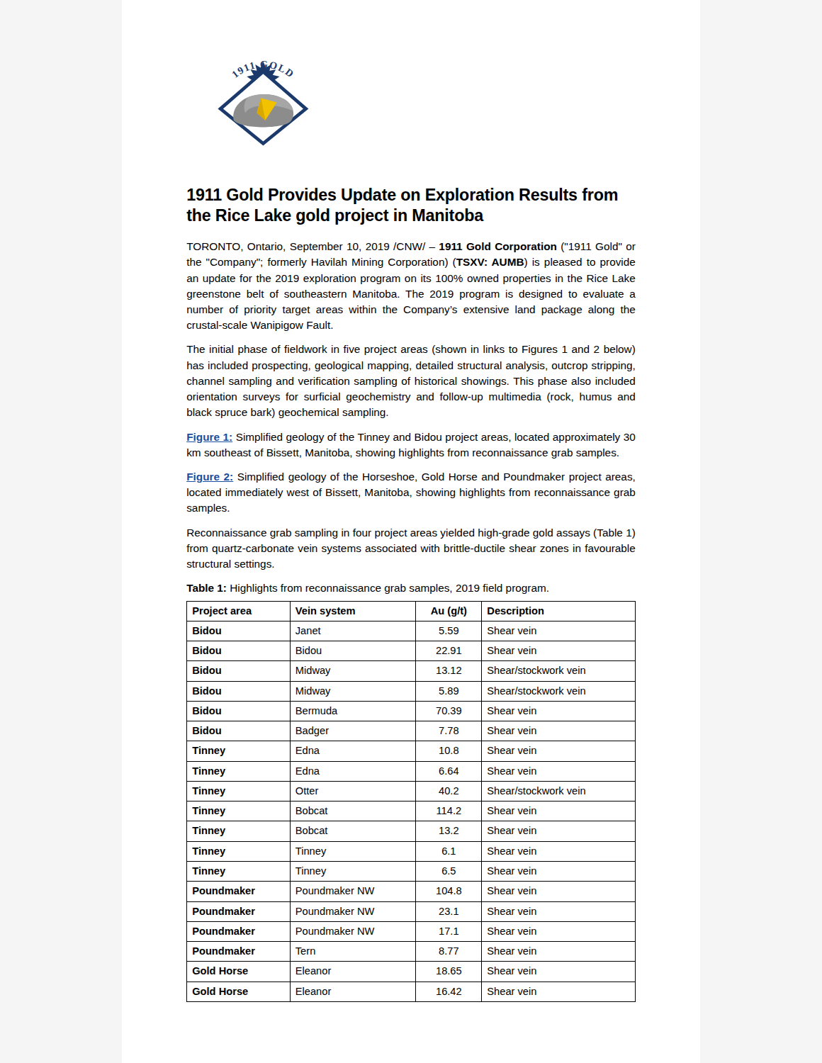1911 GOLD
1911 Gold Provides Update on Exploration Results from the Rice Lake gold project in Manitoba
TORONTO, Ontario, September 10, 2019 /CNW/ – 1911 Gold Corporation ("1911 Gold" or the "Company"; formerly Havilah Mining Corporation) (TSXV: AUMB) is pleased to provide an update for the 2019 exploration program on its 100% owned properties in the Rice Lake greenstone belt of southeastern Manitoba. The 2019 program is designed to evaluate a number of priority target areas within the Company’s extensive land package along the crustal-scale Wanipigow Fault.
The initial phase of fieldwork in five project areas (shown in links to Figures 1 and 2 below) has included prospecting, geological mapping, detailed structural analysis, outcrop stripping, channel sampling and verification sampling of historical showings. This phase also included orientation surveys for surficial geochemistry and follow-up multimedia (rock, humus and black spruce bark) geochemical sampling.
Figure 1: Simplified geology of the Tinney and Bidou project areas, located approximately 30 km southeast of Bissett, Manitoba, showing highlights from reconnaissance grab samples.
Figure 2: Simplified geology of the Horseshoe, Gold Horse and Poundmaker project areas, located immediately west of Bissett, Manitoba, showing highlights from reconnaissance grab samples.
Reconnaissance grab sampling in four project areas yielded high-grade gold assays (Table 1) from quartz-carbonate vein systems associated with brittle-ductile shear zones in favourable structural settings.
Table 1: Highlights from reconnaissance grab samples, 2019 field program.
| Project area | Vein system | Au (g/t) | Description |
| --- | --- | --- | --- |
| Bidou | Janet | 5.59 | Shear vein |
| Bidou | Bidou | 22.91 | Shear vein |
| Bidou | Midway | 13.12 | Shear/stockwork vein |
| Bidou | Midway | 5.89 | Shear/stockwork vein |
| Bidou | Bermuda | 70.39 | Shear vein |
| Bidou | Badger | 7.78 | Shear vein |
| Tinney | Edna | 10.8 | Shear vein |
| Tinney | Edna | 6.64 | Shear vein |
| Tinney | Otter | 40.2 | Shear/stockwork vein |
| Tinney | Bobcat | 114.2 | Shear vein |
| Tinney | Bobcat | 13.2 | Shear vein |
| Tinney | Tinney | 6.1 | Shear vein |
| Tinney | Tinney | 6.5 | Shear vein |
| Poundmaker | Poundmaker NW | 104.8 | Shear vein |
| Poundmaker | Poundmaker NW | 23.1 | Shear vein |
| Poundmaker | Poundmaker NW | 17.1 | Shear vein |
| Poundmaker | Tern | 8.77 | Shear vein |
| Gold Horse | Eleanor | 18.65 | Shear vein |
| Gold Horse | Eleanor | 16.42 | Shear vein |